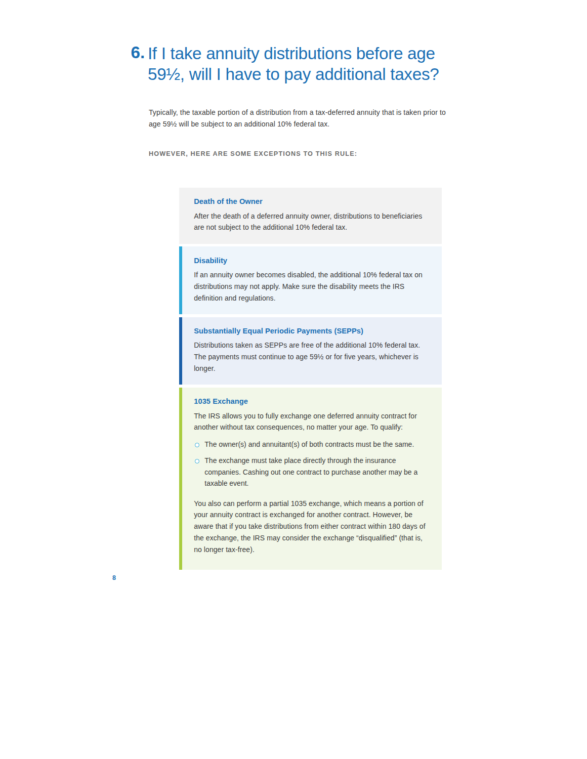6. If I take annuity distributions before age 59½, will I have to pay additional taxes?
Typically, the taxable portion of a distribution from a tax-deferred annuity that is taken prior to age 59½ will be subject to an additional 10% federal tax.
HOWEVER, HERE ARE SOME EXCEPTIONS TO THIS RULE:
Death of the Owner
After the death of a deferred annuity owner, distributions to beneficiaries are not subject to the additional 10% federal tax.
Disability
If an annuity owner becomes disabled, the additional 10% federal tax on distributions may not apply. Make sure the disability meets the IRS definition and regulations.
Substantially Equal Periodic Payments (SEPPs)
Distributions taken as SEPPs are free of the additional 10% federal tax. The payments must continue to age 59½ or for five years, whichever is longer.
1035 Exchange
The IRS allows you to fully exchange one deferred annuity contract for another without tax consequences, no matter your age. To qualify:
The owner(s) and annuitant(s) of both contracts must be the same.
The exchange must take place directly through the insurance companies. Cashing out one contract to purchase another may be a taxable event.
You also can perform a partial 1035 exchange, which means a portion of your annuity contract is exchanged for another contract. However, be aware that if you take distributions from either contract within 180 days of the exchange, the IRS may consider the exchange “disqualified” (that is, no longer tax-free).
8